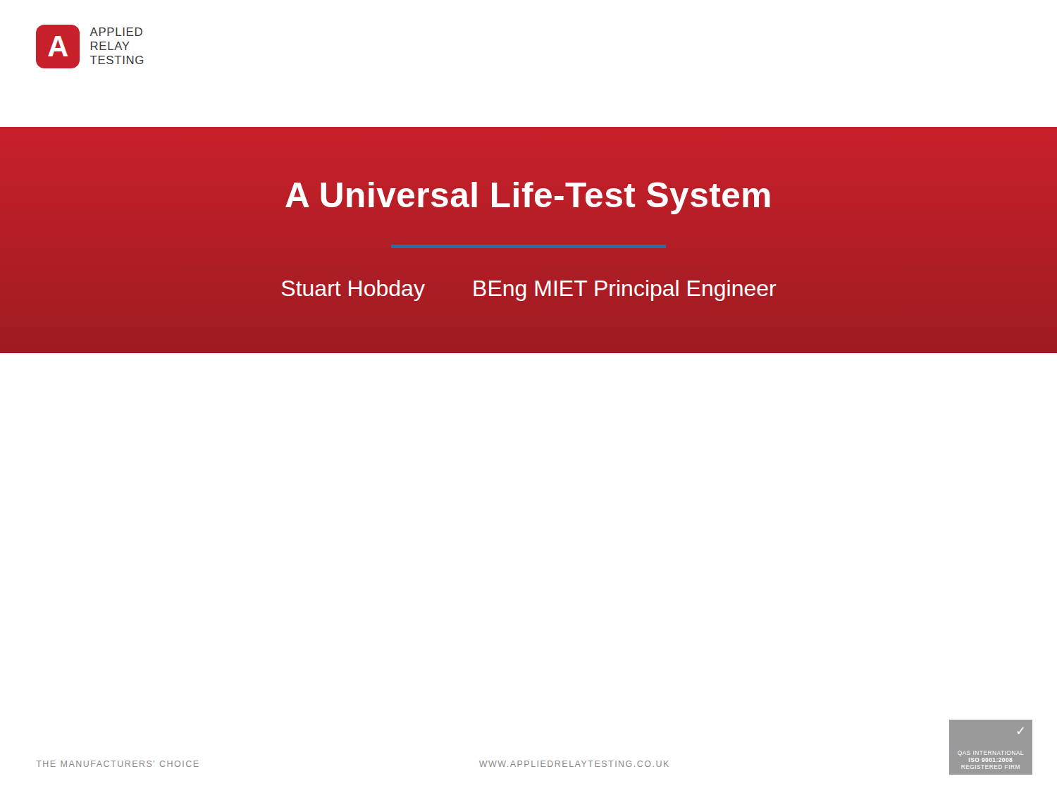Applied
Relay
Testing
A Universal Life-Test System
Stuart Hobday BEng MIET Principal Engineer
The Manufacturers' Choice
www.appliedrelaytesting.co.uk
QAS INTERNATIONAL ISO 9001:2008 REGISTERED FIRM